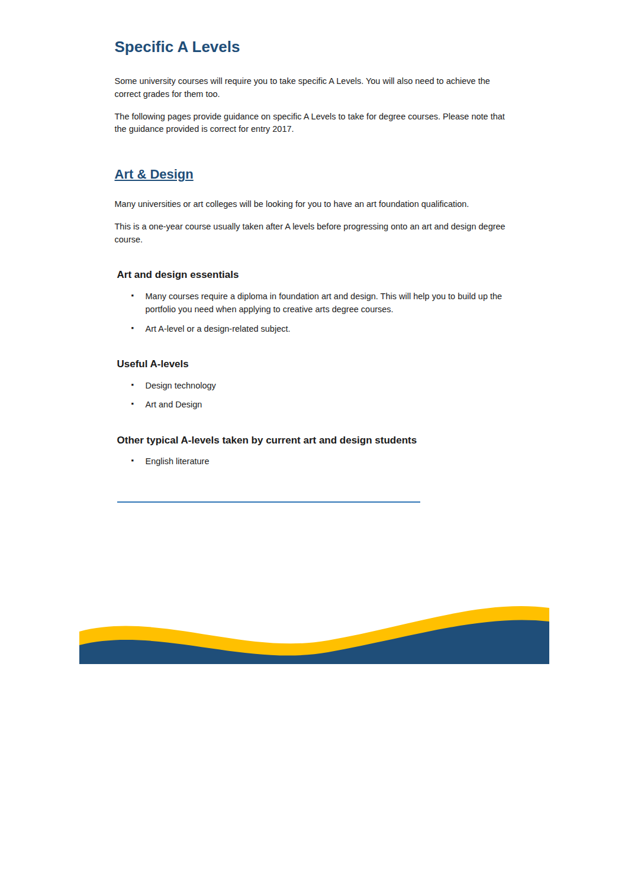Specific A Levels
Some university courses will require you to take specific A Levels. You will also need to achieve the correct grades for them too.
The following pages provide guidance on specific A Levels to take for degree courses. Please note that the guidance provided is correct for entry 2017.
Art & Design
Many universities or art colleges will be looking for you to have an art foundation qualification.
This is a one-year course usually taken after A levels before progressing onto an art and design degree course.
Art and design essentials
Many courses require a diploma in foundation art and design. This will help you to build up the portfolio you need when applying to creative arts degree courses.
Art A-level or a design-related subject.
Useful A-levels
Design technology
Art and Design
Other typical A-levels taken by current art and design students
English literature